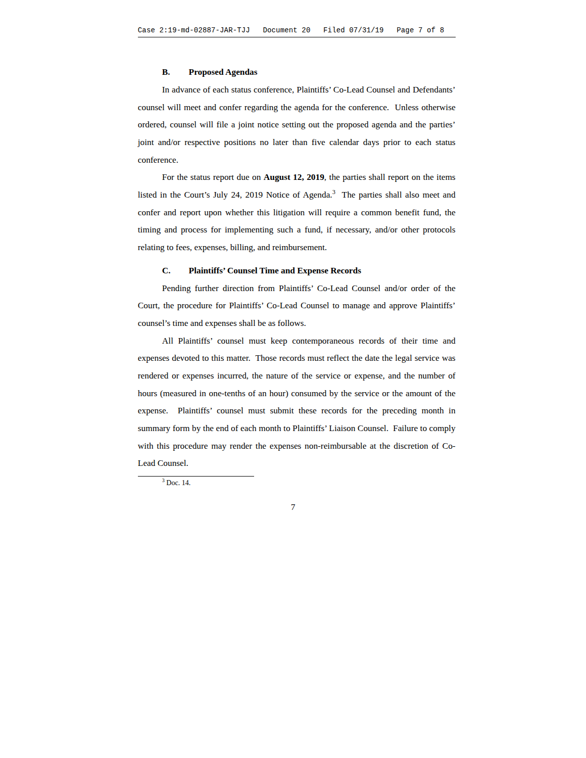Case 2:19-md-02887-JAR-TJJ Document 20 Filed 07/31/19 Page 7 of 8
B. Proposed Agendas
In advance of each status conference, Plaintiffs’ Co-Lead Counsel and Defendants’ counsel will meet and confer regarding the agenda for the conference. Unless otherwise ordered, counsel will file a joint notice setting out the proposed agenda and the parties’ joint and/or respective positions no later than five calendar days prior to each status conference.
For the status report due on August 12, 2019, the parties shall report on the items listed in the Court’s July 24, 2019 Notice of Agenda.3 The parties shall also meet and confer and report upon whether this litigation will require a common benefit fund, the timing and process for implementing such a fund, if necessary, and/or other protocols relating to fees, expenses, billing, and reimbursement.
C. Plaintiffs’ Counsel Time and Expense Records
Pending further direction from Plaintiffs’ Co-Lead Counsel and/or order of the Court, the procedure for Plaintiffs’ Co-Lead Counsel to manage and approve Plaintiffs’ counsel’s time and expenses shall be as follows.
All Plaintiffs’ counsel must keep contemporaneous records of their time and expenses devoted to this matter. Those records must reflect the date the legal service was rendered or expenses incurred, the nature of the service or expense, and the number of hours (measured in one-tenths of an hour) consumed by the service or the amount of the expense. Plaintiffs’ counsel must submit these records for the preceding month in summary form by the end of each month to Plaintiffs’ Liaison Counsel. Failure to comply with this procedure may render the expenses non-reimbursable at the discretion of Co-Lead Counsel.
3 Doc. 14.
7